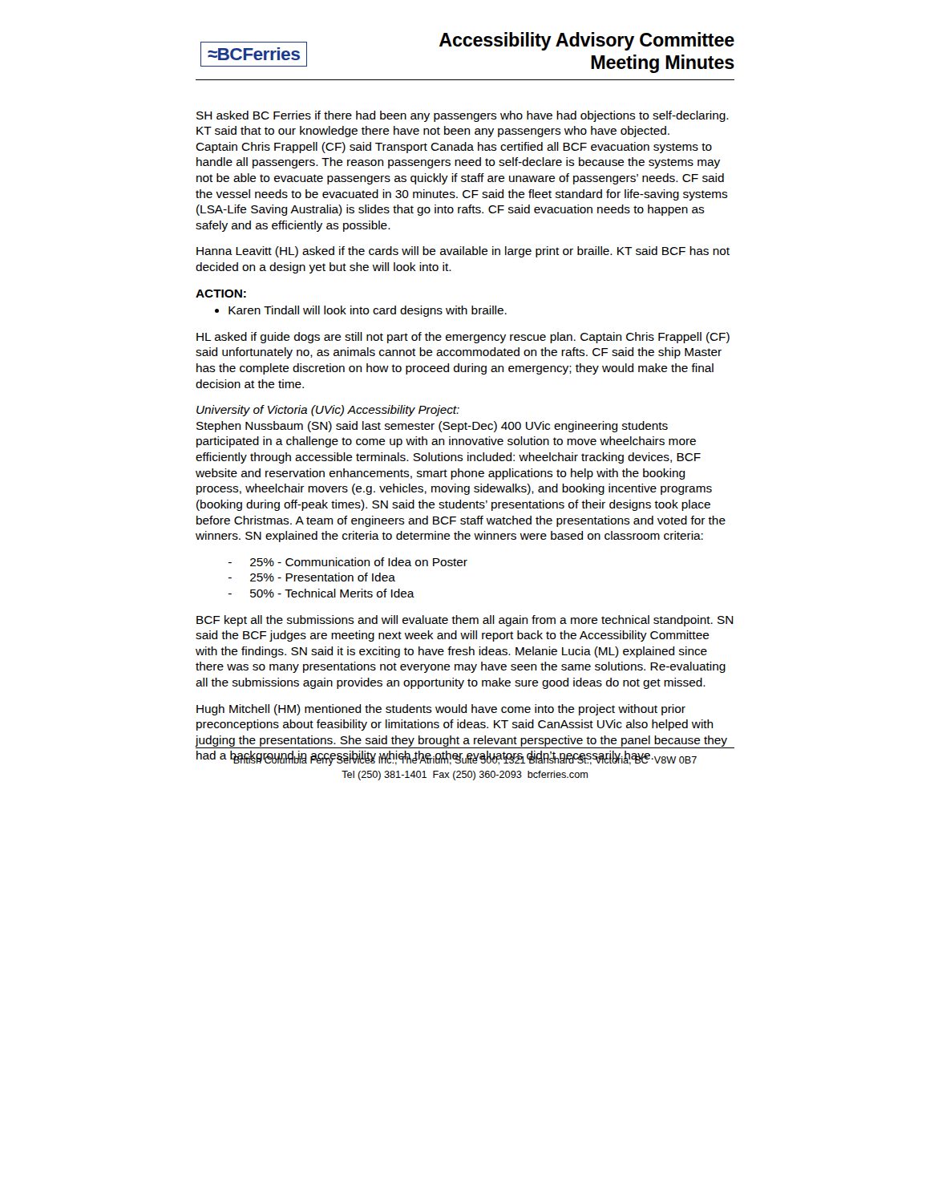≈BCFerries
Accessibility Advisory Committee
Meeting Minutes
SH asked BC Ferries if there had been any passengers who have had objections to self-declaring. KT said that to our knowledge there have not been any passengers who have objected.
Captain Chris Frappell (CF) said Transport Canada has certified all BCF evacuation systems to handle all passengers. The reason passengers need to self-declare is because the systems may not be able to evacuate passengers as quickly if staff are unaware of passengers’ needs. CF said the vessel needs to be evacuated in 30 minutes. CF said the fleet standard for life-saving systems (LSA-Life Saving Australia) is slides that go into rafts. CF said evacuation needs to happen as safely and as efficiently as possible.
Hanna Leavitt (HL) asked if the cards will be available in large print or braille. KT said BCF has not decided on a design yet but she will look into it.
ACTION:
Karen Tindall will look into card designs with braille.
HL asked if guide dogs are still not part of the emergency rescue plan. Captain Chris Frappell (CF) said unfortunately no, as animals cannot be accommodated on the rafts. CF said the ship Master has the complete discretion on how to proceed during an emergency; they would make the final decision at the time.
University of Victoria (UVic) Accessibility Project:
Stephen Nussbaum (SN) said last semester (Sept-Dec) 400 UVic engineering students participated in a challenge to come up with an innovative solution to move wheelchairs more efficiently through accessible terminals. Solutions included: wheelchair tracking devices, BCF website and reservation enhancements, smart phone applications to help with the booking process, wheelchair movers (e.g. vehicles, moving sidewalks), and booking incentive programs (booking during off-peak times). SN said the students’ presentations of their designs took place before Christmas. A team of engineers and BCF staff watched the presentations and voted for the winners. SN explained the criteria to determine the winners were based on classroom criteria:
25% - Communication of Idea on Poster
25% - Presentation of Idea
50% - Technical Merits of Idea
BCF kept all the submissions and will evaluate them all again from a more technical standpoint. SN said the BCF judges are meeting next week and will report back to the Accessibility Committee with the findings. SN said it is exciting to have fresh ideas. Melanie Lucia (ML) explained since there was so many presentations not everyone may have seen the same solutions. Re-evaluating all the submissions again provides an opportunity to make sure good ideas do not get missed.
Hugh Mitchell (HM) mentioned the students would have come into the project without prior preconceptions about feasibility or limitations of ideas. KT said CanAssist UVic also helped with judging the presentations. She said they brought a relevant perspective to the panel because they had a background in accessibility which the other evaluators didn’t necessarily have.
British Columbia Ferry Services Inc., The Atrium, Suite 500, 1321 Blanshard St., Victoria, BC V8W 0B7
Tel (250) 381-1401 Fax (250) 360-2093 bcferries.com